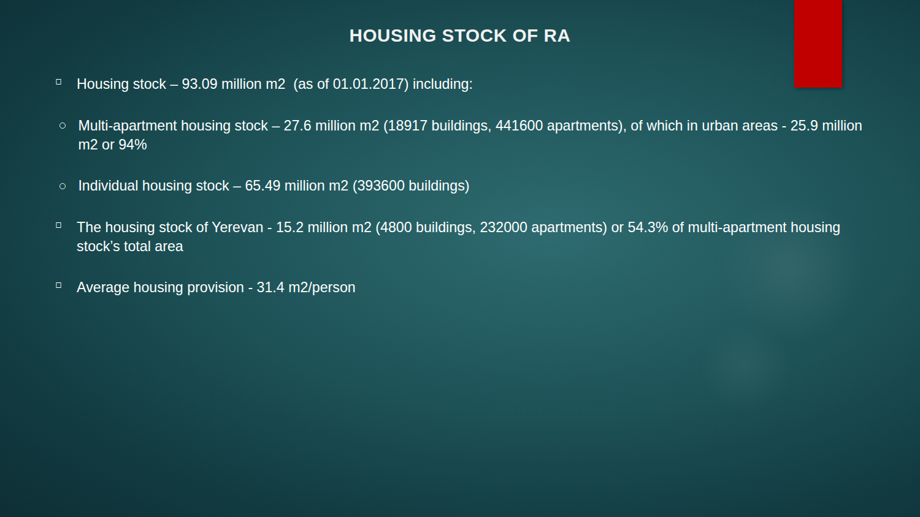HOUSING STOCK OF RA
Housing stock – 93.09 million m2 (as of 01.01.2017) including:
Multi-apartment housing stock – 27.6 million m2 (18917 buildings, 441600 apartments), of which in urban areas - 25.9 million m2 or 94%
Individual housing stock – 65.49 million m2 (393600 buildings)
The housing stock of Yerevan - 15.2 million m2 (4800 buildings, 232000 apartments) or 54.3% of multi-apartment housing stock’s total area
Average housing provision - 31.4 m2/person